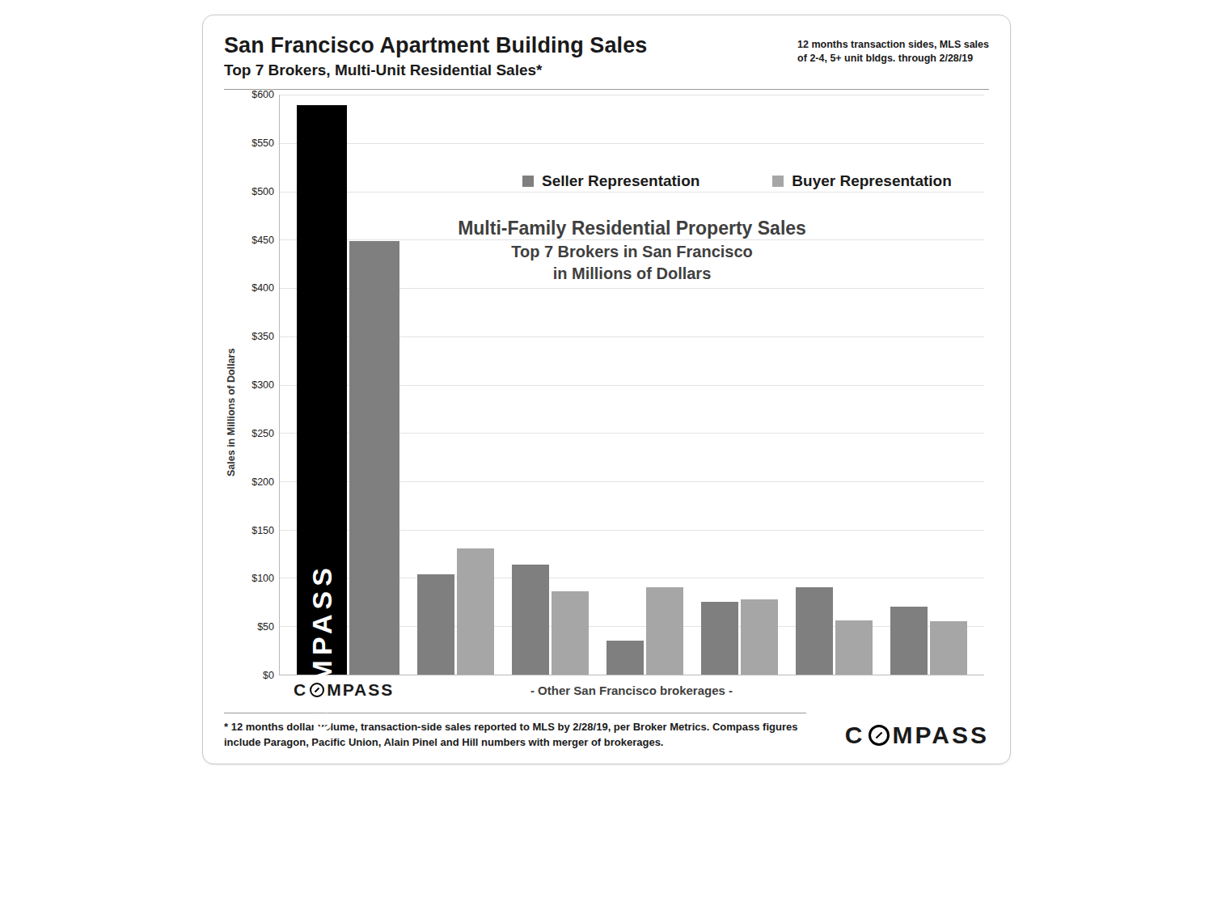San Francisco Apartment Building Sales
Top 7 Brokers, Multi-Unit Residential Sales*
12 months transaction sides, MLS sales
of 2-4, 5+ unit bldgs. through 2/28/19
Sales in Millions of Dollars
$600
$550
$500
$450
$400
$350
$300
$250
$200
$150
$100
$50
$0
Seller Representation Buyer Representation
Multi-Family Residential Property Sales
Top 7 Brokers in San Francisco
in Millions of Dollars
C MPASS
C MPASS
- Other San Francisco brokerages -
* 12 months dollar volume, transaction-side sales reported to MLS by 2/28/19, per Broker Metrics. Compass figures include Paragon, Pacific Union, Alain Pinel and Hill numbers with merger of brokerages.
C MPASS